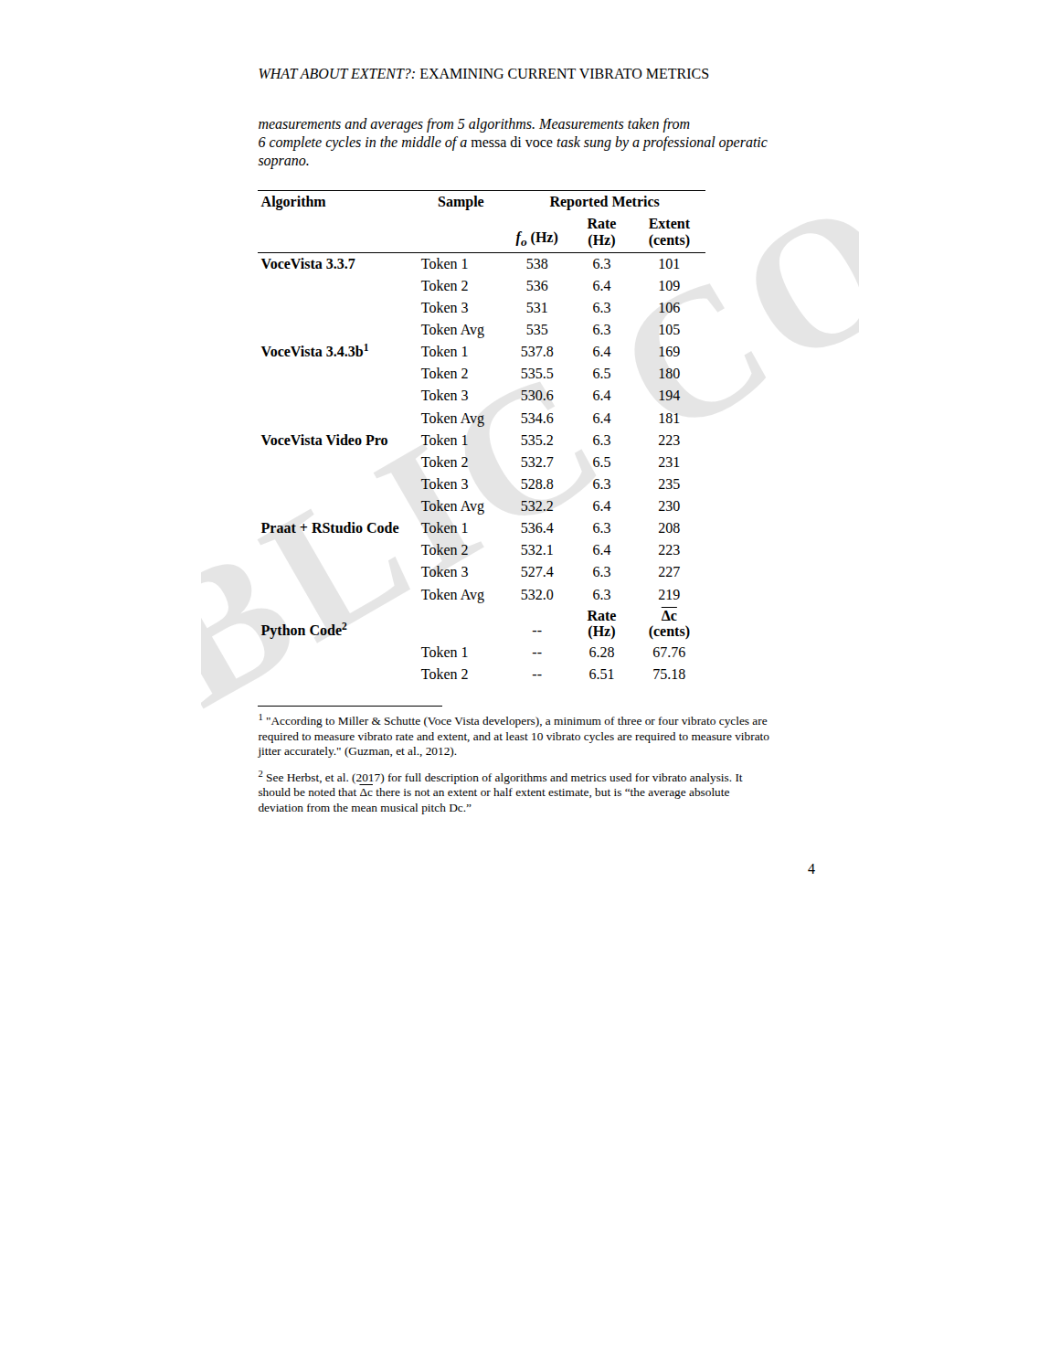PUBLIC COPY
WHAT ABOUT EXTENT?: EXAMINING CURRENT VIBRATO METRICS
measurements and averages from 5 algorithms. Measurements taken from
6 complete cycles in the middle of a messa di voce task sung by a professional operatic soprano.
| Algorithm | Sample | Reported Metrics |
| --- | --- | --- |
| | | f o (Hz) | Rate (Hz) | Extent (cents) |
| VoceVista 3.3.7 | Token 1 | 538 | 6.3 | 101 |
| | Token 2 | 536 | 6.4 | 109 |
| | Token 3 | 531 | 6.3 | 106 |
| | Token Avg | 535 | 6.3 | 105 |
| VoceVista 3.4.3b 1 | Token 1 | 537.8 | 6.4 | 169 |
| | Token 2 | 535.5 | 6.5 | 180 |
| | Token 3 | 530.6 | 6.4 | 194 |
| | Token Avg | 534.6 | 6.4 | 181 |
| VoceVista Video Pro | Token 1 | 535.2 | 6.3 | 223 |
| | Token 2 | 532.7 | 6.5 | 231 |
| | Token 3 | 528.8 | 6.3 | 235 |
| | Token Avg | 532.2 | 6.4 | 230 |
| Praat + RStudio Code | Token 1 | 536.4 | 6.3 | 208 |
| | Token 2 | 532.1 | 6.4 | 223 |
| | Token 3 | 527.4 | 6.3 | 227 |
| | Token Avg | 532.0 | 6.3 | 219 |
| Python Code 2 | | -- | Rate (Hz) | Δc (cents) |
| | Token 1 | -- | 6.28 | 67.76 |
| | Token 2 | -- | 6.51 | 75.18 |
1 "According to Miller & Schutte (Voce Vista developers), a minimum of three or four vibrato cycles are required to measure vibrato rate and extent, and at least 10 vibrato cycles are required to measure vibrato jitter accurately." (Guzman, et al., 2012).
2 See Herbst, et al. (2017) for full description of algorithms and metrics used for vibrato analysis. It should be noted that Δc there is not an extent or half extent estimate, but is “the average absolute deviation from the mean musical pitch Dc.”
4